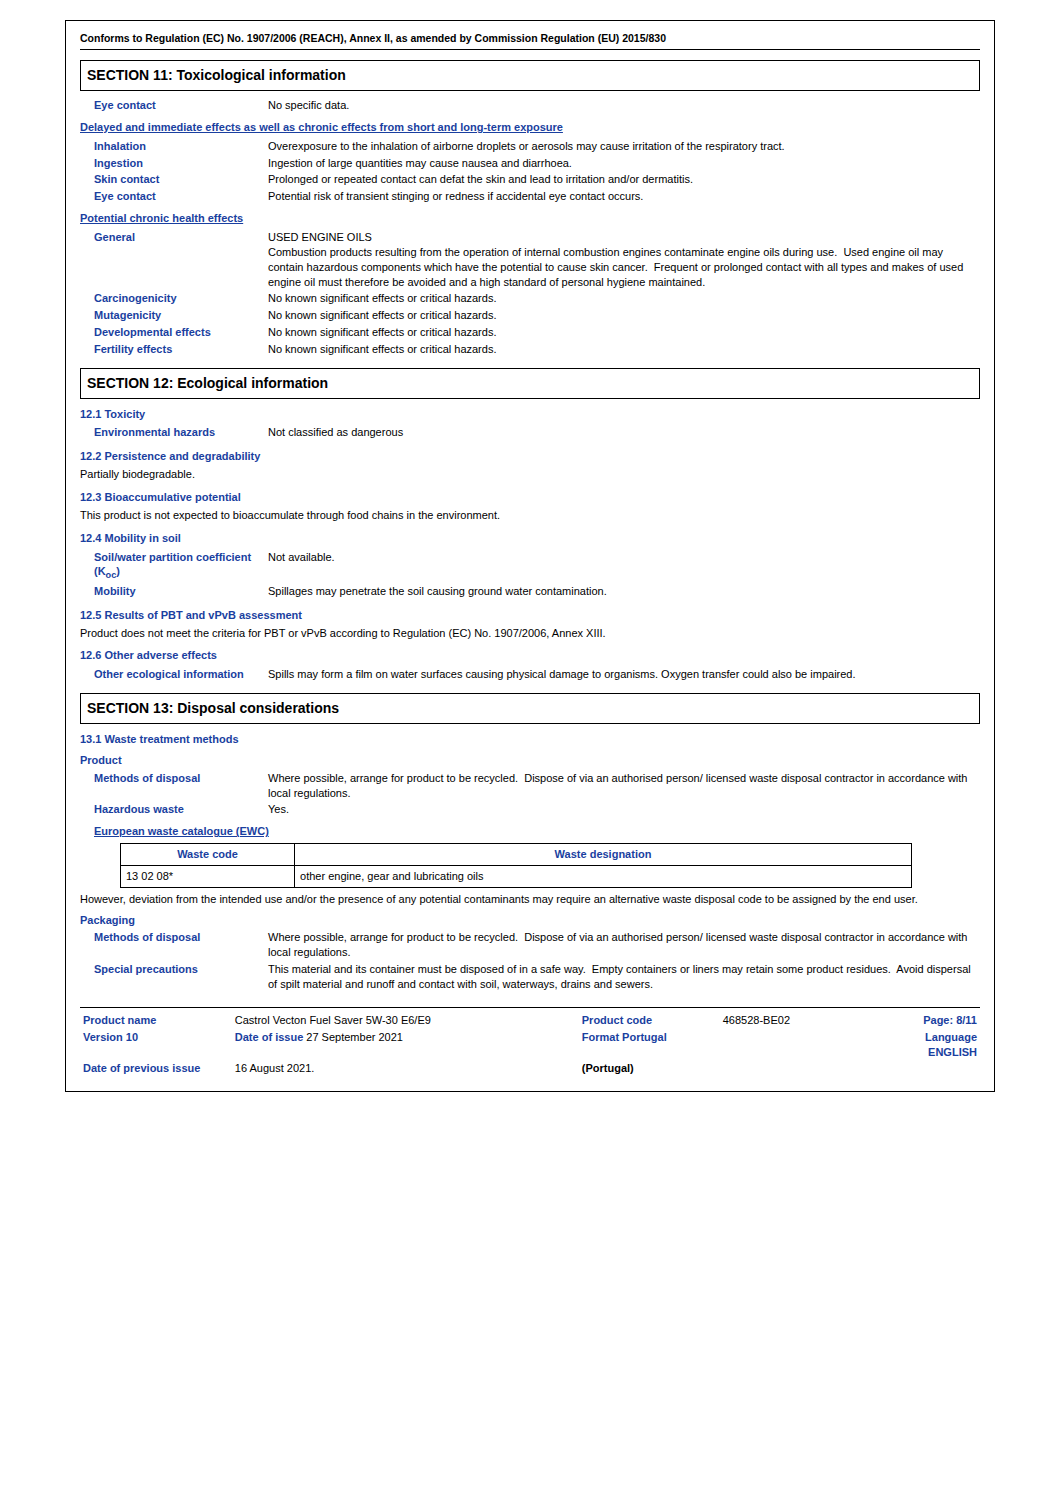Conforms to Regulation (EC) No. 1907/2006 (REACH), Annex II, as amended by Commission Regulation (EU) 2015/830
SECTION 11: Toxicological information
| Eye contact | No specific data. |
Delayed and immediate effects as well as chronic effects from short and long-term exposure
| Inhalation | Overexposure to the inhalation of airborne droplets or aerosols may cause irritation of the respiratory tract. |
| Ingestion | Ingestion of large quantities may cause nausea and diarrhoea. |
| Skin contact | Prolonged or repeated contact can defat the skin and lead to irritation and/or dermatitis. |
| Eye contact | Potential risk of transient stinging or redness if accidental eye contact occurs. |
Potential chronic health effects
| General | USED ENGINE OILS Combustion products resulting from the operation of internal combustion engines contaminate engine oils during use. Used engine oil may contain hazardous components which have the potential to cause skin cancer. Frequent or prolonged contact with all types and makes of used engine oil must therefore be avoided and a high standard of personal hygiene maintained. |
| Carcinogenicity | No known significant effects or critical hazards. |
| Mutagenicity | No known significant effects or critical hazards. |
| Developmental effects | No known significant effects or critical hazards. |
| Fertility effects | No known significant effects or critical hazards. |
SECTION 12: Ecological information
12.1 Toxicity
| Environmental hazards | Not classified as dangerous |
12.2 Persistence and degradability
Partially biodegradable.
12.3 Bioaccumulative potential
This product is not expected to bioaccumulate through food chains in the environment.
12.4 Mobility in soil
| Soil/water partition coefficient (K oc ) | Not available. |
| Mobility | Spillages may penetrate the soil causing ground water contamination. |
12.5 Results of PBT and vPvB assessment
Product does not meet the criteria for PBT or vPvB according to Regulation (EC) No. 1907/2006, Annex XIII.
12.6 Other adverse effects
| Other ecological information | Spills may form a film on water surfaces causing physical damage to organisms. Oxygen transfer could also be impaired. |
SECTION 13: Disposal considerations
13.1 Waste treatment methods
Product
| Methods of disposal | Where possible, arrange for product to be recycled. Dispose of via an authorised person/ licensed waste disposal contractor in accordance with local regulations. |
| Hazardous waste | Yes. |
European waste catalogue (EWC)
| Waste code | Waste designation |
| --- | --- |
| 13 02 08* | other engine, gear and lubricating oils |
However, deviation from the intended use and/or the presence of any potential contaminants may require an alternative waste disposal code to be assigned by the end user.
Packaging
| Methods of disposal | Where possible, arrange for product to be recycled. Dispose of via an authorised person/ licensed waste disposal contractor in accordance with local regulations. |
| Special precautions | This material and its container must be disposed of in a safe way. Empty containers or liners may retain some product residues. Avoid dispersal of spilt material and runoff and contact with soil, waterways, drains and sewers. |
| Product name | Castrol Vecton Fuel Saver 5W-30 E6/E9 | Product code | 468528-BE02 | Page: 8/11 |
| Version 10 | Date of issue 27 September 2021 | Format Portugal | | Language ENGLISH |
| Date of previous issue | 16 August 2021. | (Portugal) | | |